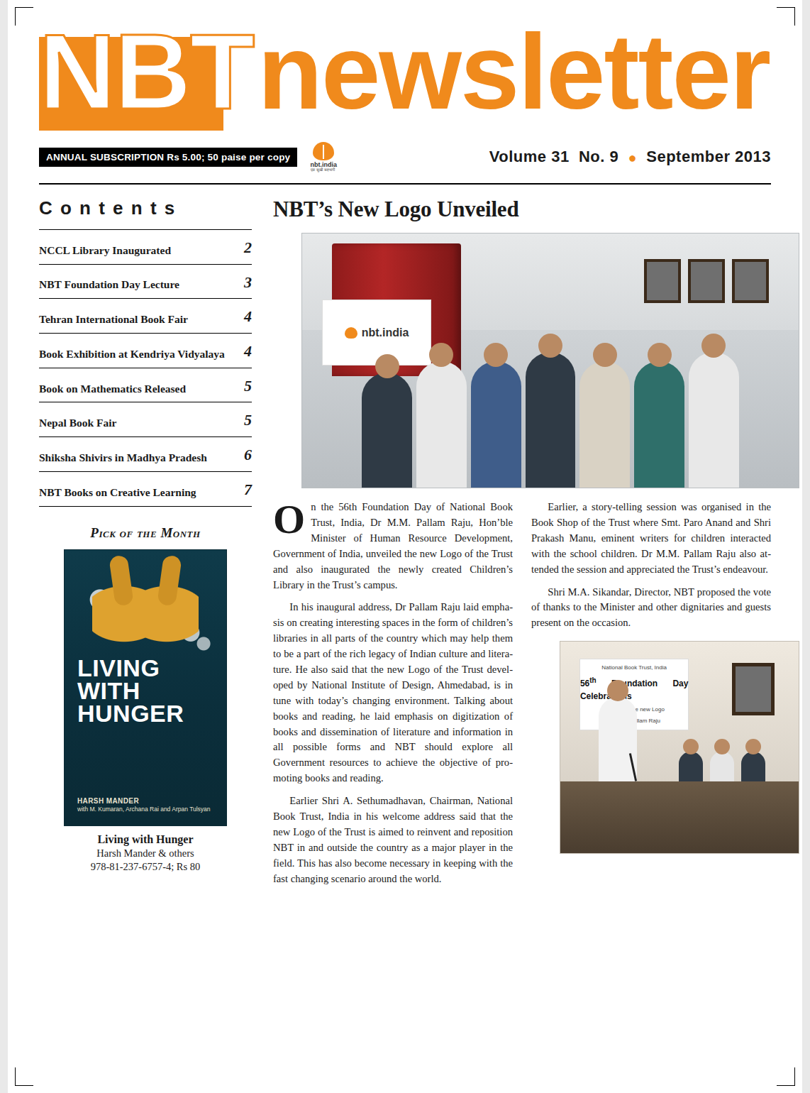NBT newsletter
ANNUAL SUBSCRIPTION Rs 5.00; 50 paise per copy
nbt.indiaएक सुखी सहभागी
Volume 31 No. 9 ● September 2013
C o n t e n t s
NCCL Library Inaugurated 2
NBT Foundation Day Lecture 3
Tehran International Book Fair 4
Book Exhibition at Kendriya Vidyalaya 4
Book on Mathematics Released 5
Nepal Book Fair 5
Shiksha Shivirs in Madhya Pradesh 6
NBT Books on Creative Learning 7
Pick of the Month
LIVING
WITH
HUNGER
HARSH MANDER with M. Kumaran, Archana Rai and Arpan Tulsyan
Living with Hunger
Harsh Mander & others
978-81-237-6757-4; Rs 80
NBT’s New Logo Unveiled
nbt.india
On the 56th Foundation Day of National Book Trust, India, Dr M.M. Pallam Raju, Hon’ble Minister of Human Resource Development, Government of India, unveiled the new Logo of the Trust and also inaugurated the newly created Children’s Library in the Trust’s campus.
In his inaugural address, Dr Pallam Raju laid emphasis on creating interesting spaces in the form of children’s libraries in all parts of the country which may help them to be a part of the rich legacy of Indian culture and literature. He also said that the new Logo of the Trust developed by National Institute of Design, Ahmedabad, is in tune with today’s changing environment. Talking about books and reading, he laid emphasis on digitization of books and dissemination of literature and information in all possible forms and NBT should explore all Government resources to achieve the objective of promoting books and reading.
Earlier Shri A. Sethumadhavan, Chairman, National Book Trust, India in his welcome address said that the new Logo of the Trust is aimed to reinvent and reposition NBT in and outside the country as a major player in the field. This has also become necessary in keeping with the fast changing scenario around the world.
Earlier, a story-telling session was organised in the Book Shop of the Trust where Smt. Paro Anand and Shri Prakash Manu, eminent writers for children interacted with the school children. Dr M.M. Pallam Raju also attended the session and appreciated the Trust’s endeavour.
Shri M.A. Sikandar, Director, NBT proposed the vote of thanks to the Minister and other dignitaries and guests present on the occasion.
National Book Trust, India
56th Foundation Day Celebrations
Launch of the new Logo
Dr M.M. Pallam Raju